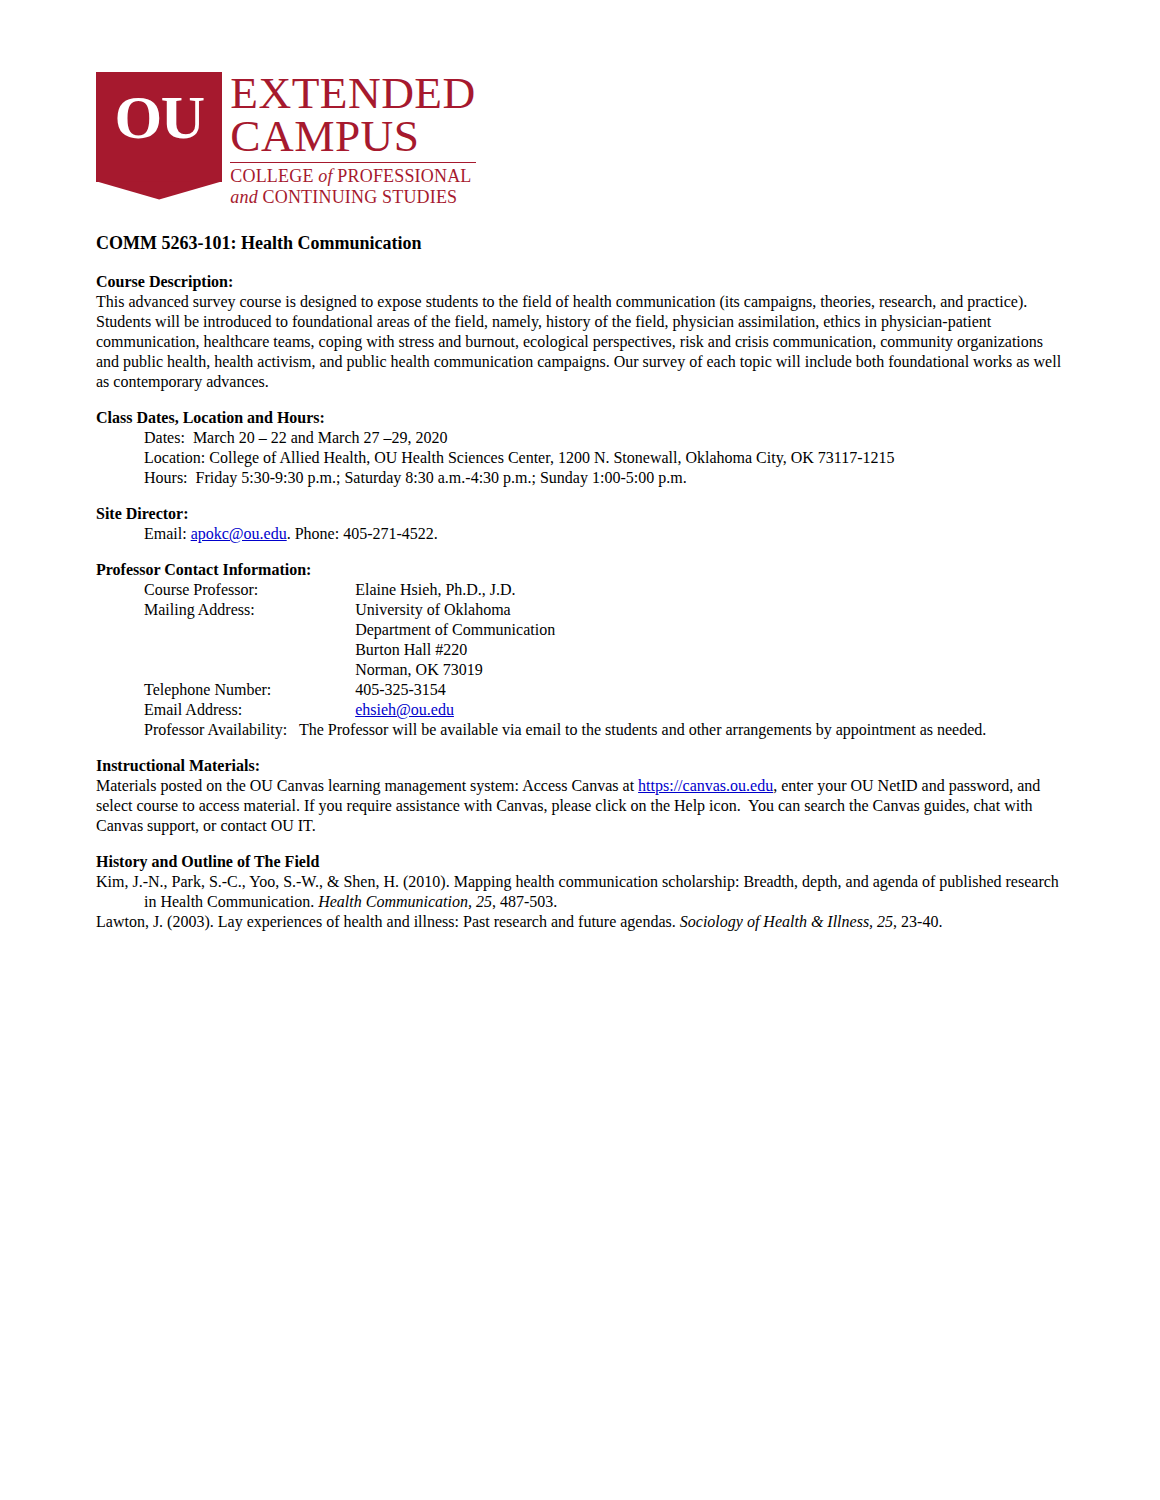OU
EXTENDED CAMPUS
COLLEGE of PROFESSIONAL and CONTINUING STUDIES
COMM 5263-101: Health Communication
Course Description:
This advanced survey course is designed to expose students to the field of health communication (its campaigns, theories, research, and practice). Students will be introduced to foundational areas of the field, namely, history of the field, physician assimilation, ethics in physician-patient communication, healthcare teams, coping with stress and burnout, ecological perspectives, risk and crisis communication, community organizations and public health, health activism, and public health communication campaigns. Our survey of each topic will include both foundational works as well as contemporary advances.
Class Dates, Location and Hours:
Dates: March 20 – 22 and March 27 –29, 2020
Location: College of Allied Health, OU Health Sciences Center, 1200 N. Stonewall, Oklahoma City, OK 73117-1215
Hours: Friday 5:30-9:30 p.m.; Saturday 8:30 a.m.-4:30 p.m.; Sunday 1:00-5:00 p.m.
Site Director:
Email: apokc@ou.edu. Phone: 405-271-4522.
Professor Contact Information:
| Course Professor: | Elaine Hsieh, Ph.D., J.D. |
| Mailing Address: | University of Oklahoma |
| | Department of Communication |
| | Burton Hall #220 |
| | Norman, OK 73019 |
| Telephone Number: | 405-325-3154 |
| Email Address: | ehsieh@ou.edu |
Professor Availability: The Professor will be available via email to the students and other arrangements by appointment as needed.
Instructional Materials:
Materials posted on the OU Canvas learning management system: Access Canvas at https://canvas.ou.edu, enter your OU NetID and password, and select course to access material. If you require assistance with Canvas, please click on the Help icon. You can search the Canvas guides, chat with Canvas support, or contact OU IT.
History and Outline of The Field
Kim, J.-N., Park, S.-C., Yoo, S.-W., & Shen, H. (2010). Mapping health communication scholarship: Breadth, depth, and agenda of published research in Health Communication. Health Communication, 25, 487-503.
Lawton, J. (2003). Lay experiences of health and illness: Past research and future agendas. Sociology of Health & Illness, 25, 23-40.